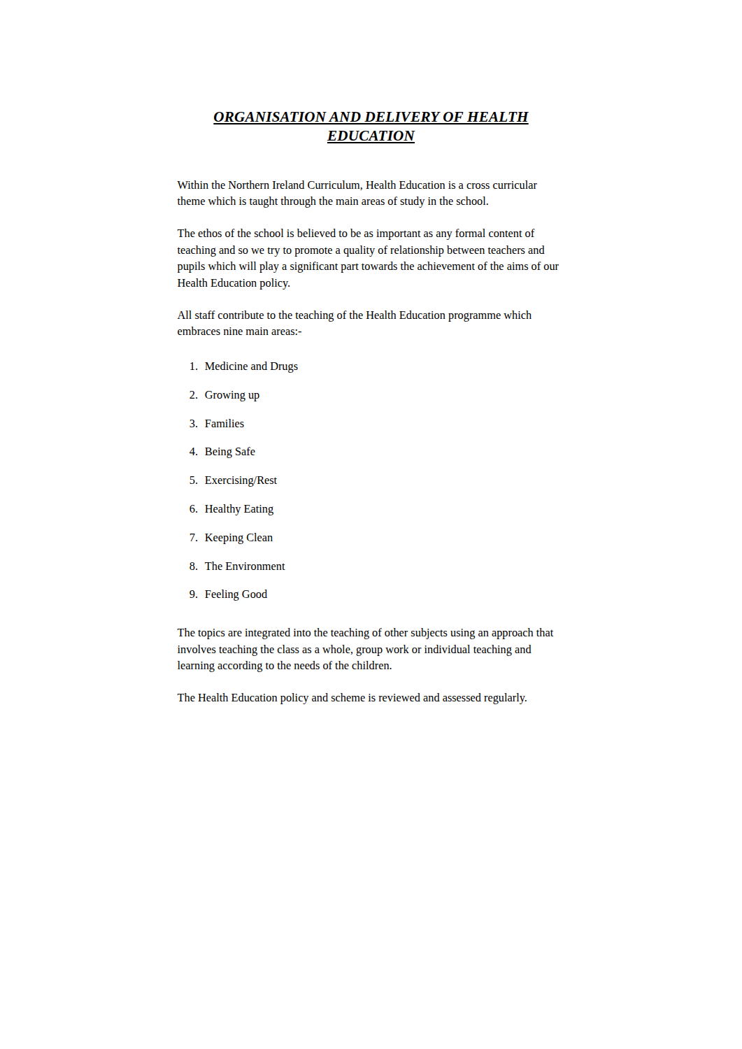ORGANISATION AND DELIVERY OF HEALTH EDUCATION
Within the Northern Ireland Curriculum, Health Education is a cross curricular theme which is taught through the main areas of study in the school.
The ethos of the school is believed to be as important as any formal content of teaching and so we try to promote a quality of relationship between teachers and pupils which will play a significant part towards the achievement of the aims of our Health Education policy.
All staff contribute to the teaching of the Health Education programme which embraces nine main areas:-
Medicine and Drugs
Growing up
Families
Being Safe
Exercising/Rest
Healthy Eating
Keeping Clean
The Environment
Feeling Good
The topics are integrated into the teaching of other subjects using an approach that involves teaching the class as a whole, group work or individual teaching and learning according to the needs of the children.
The Health Education policy and scheme is reviewed and assessed regularly.